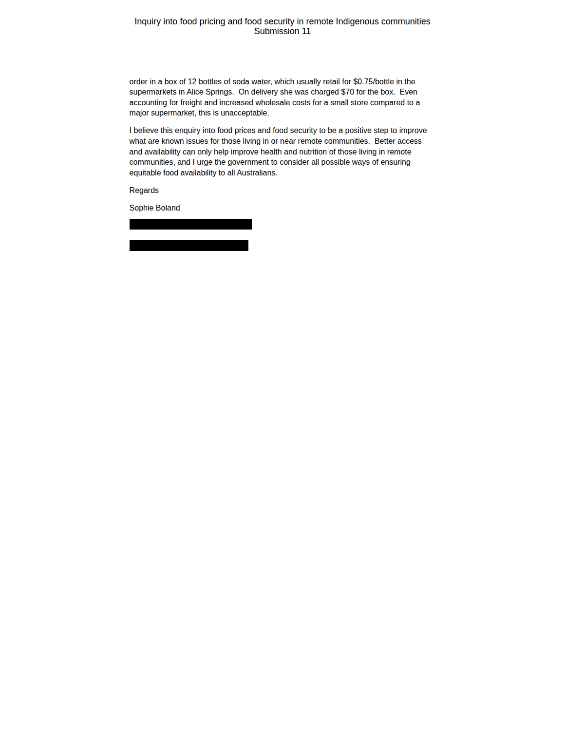Inquiry into food pricing and food security in remote Indigenous communities Submission 11
order in a box of 12 bottles of soda water, which usually retail for $0.75/bottle in the supermarkets in Alice Springs. On delivery she was charged $70 for the box. Even accounting for freight and increased wholesale costs for a small store compared to a major supermarket, this is unacceptable.
I believe this enquiry into food prices and food security to be a positive step to improve what are known issues for those living in or near remote communities. Better access and availability can only help improve health and nutrition of those living in remote communities, and I urge the government to consider all possible ways of ensuring equitable food availability to all Australians.
Regards
Sophie Boland